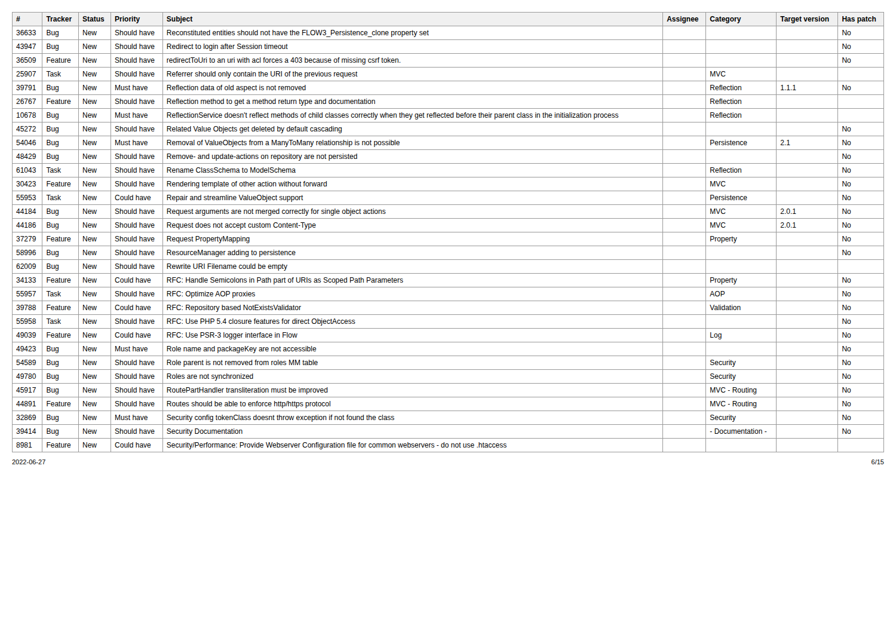| # | Tracker | Status | Priority | Subject | Assignee | Category | Target version | Has patch |
| --- | --- | --- | --- | --- | --- | --- | --- | --- |
| 36633 | Bug | New | Should have | Reconstituted entities should not have the FLOW3_Persistence_clone property set | | | | No |
| 43947 | Bug | New | Should have | Redirect to login after Session timeout | | | | No |
| 36509 | Feature | New | Should have | redirectToUri to an uri with acl forces a 403 because of missing csrf token. | | | | No |
| 25907 | Task | New | Should have | Referrer should only contain the URI of the previous request | | MVC | | |
| 39791 | Bug | New | Must have | Reflection data of old aspect is not removed | | Reflection | 1.1.1 | No |
| 26767 | Feature | New | Should have | Reflection method to get a method return type and documentation | | Reflection | | |
| 10678 | Bug | New | Must have | ReflectionService doesn't reflect methods of child classes correctly when they get reflected before their parent class in the initialization process | | Reflection | | |
| 45272 | Bug | New | Should have | Related Value Objects get deleted by default cascading | | | | No |
| 54046 | Bug | New | Must have | Removal of ValueObjects from a ManyToMany relationship is not possible | | Persistence | 2.1 | No |
| 48429 | Bug | New | Should have | Remove- and update-actions on repository are not persisted | | | | No |
| 61043 | Task | New | Should have | Rename ClassSchema to ModelSchema | | Reflection | | No |
| 30423 | Feature | New | Should have | Rendering template of other action without forward | | MVC | | No |
| 55953 | Task | New | Could have | Repair and streamline ValueObject support | | Persistence | | No |
| 44184 | Bug | New | Should have | Request arguments are not merged correctly for single object actions | | MVC | 2.0.1 | No |
| 44186 | Bug | New | Should have | Request does not accept custom Content-Type | | MVC | 2.0.1 | No |
| 37279 | Feature | New | Should have | Request PropertyMapping | | Property | | No |
| 58996 | Bug | New | Should have | ResourceManager adding to persistence | | | | No |
| 62009 | Bug | New | Should have | Rewrite URI Filename could be empty | | | | |
| 34133 | Feature | New | Could have | RFC: Handle Semicolons in Path part of URIs as Scoped Path Parameters | | Property | | No |
| 55957 | Task | New | Should have | RFC: Optimize AOP proxies | | AOP | | No |
| 39788 | Feature | New | Could have | RFC: Repository based NotExistsValidator | | Validation | | No |
| 55958 | Task | New | Should have | RFC: Use PHP 5.4 closure features for direct ObjectAccess | | | | No |
| 49039 | Feature | New | Could have | RFC: Use PSR-3 logger interface in Flow | | Log | | No |
| 49423 | Bug | New | Must have | Role name and packageKey are not accessible | | | | No |
| 54589 | Bug | New | Should have | Role parent is not removed from roles MM table | | Security | | No |
| 49780 | Bug | New | Should have | Roles are not synchronized | | Security | | No |
| 45917 | Bug | New | Should have | RoutePartHandler transliteration must be improved | | MVC - Routing | | No |
| 44891 | Feature | New | Should have | Routes should be able to enforce http/https protocol | | MVC - Routing | | No |
| 32869 | Bug | New | Must have | Security config tokenClass doesnt throw exception if not found the class | | Security | | No |
| 39414 | Bug | New | Should have | Security Documentation | | - Documentation - | | No |
| 8981 | Feature | New | Could have | Security/Performance: Provide Webserver Configuration file for common webservers - do not use .htaccess | | | | |
2022-06-27 6/15